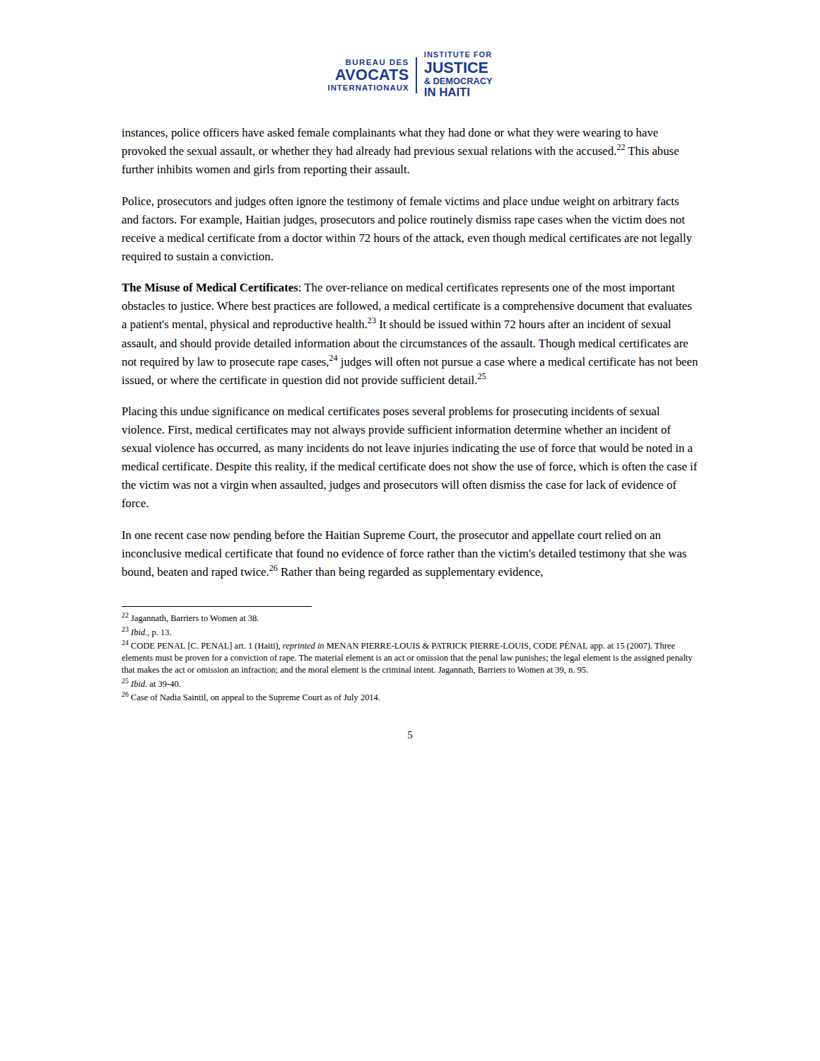BUREAU DES
AVOCATS
INTERNATIONAUX
INSTITUTE FOR
JUSTICE
& DEMOCRACY
IN HAITI
instances, police officers have asked female complainants what they had done or what they were wearing to have provoked the sexual assault, or whether they had already had previous sexual relations with the accused.22 This abuse further inhibits women and girls from reporting their assault.
Police, prosecutors and judges often ignore the testimony of female victims and place undue weight on arbitrary facts and factors. For example, Haitian judges, prosecutors and police routinely dismiss rape cases when the victim does not receive a medical certificate from a doctor within 72 hours of the attack, even though medical certificates are not legally required to sustain a conviction.
The Misuse of Medical Certificates: The over-reliance on medical certificates represents one of the most important obstacles to justice. Where best practices are followed, a medical certificate is a comprehensive document that evaluates a patient's mental, physical and reproductive health.23 It should be issued within 72 hours after an incident of sexual assault, and should provide detailed information about the circumstances of the assault. Though medical certificates are not required by law to prosecute rape cases,24 judges will often not pursue a case where a medical certificate has not been issued, or where the certificate in question did not provide sufficient detail.25
Placing this undue significance on medical certificates poses several problems for prosecuting incidents of sexual violence. First, medical certificates may not always provide sufficient information determine whether an incident of sexual violence has occurred, as many incidents do not leave injuries indicating the use of force that would be noted in a medical certificate. Despite this reality, if the medical certificate does not show the use of force, which is often the case if the victim was not a virgin when assaulted, judges and prosecutors will often dismiss the case for lack of evidence of force.
In one recent case now pending before the Haitian Supreme Court, the prosecutor and appellate court relied on an inconclusive medical certificate that found no evidence of force rather than the victim's detailed testimony that she was bound, beaten and raped twice.26 Rather than being regarded as supplementary evidence,
22 Jagannath, Barriers to Women at 38.
23 Ibid., p. 13.
24 CODE PENAL [C. PENAL] art. 1 (Haiti), reprinted in MENAN PIERRE-LOUIS & PATRICK PIERRE-LOUIS, CODE PÉNAL app. at 15 (2007). Three elements must be proven for a conviction of rape. The material element is an act or omission that the penal law punishes; the legal element is the assigned penalty that makes the act or omission an infraction; and the moral element is the criminal intent. Jagannath, Barriers to Women at 39, n. 95.
25 Ibid. at 39-40.
26 Case of Nadia Saintil, on appeal to the Supreme Court as of July 2014.
5